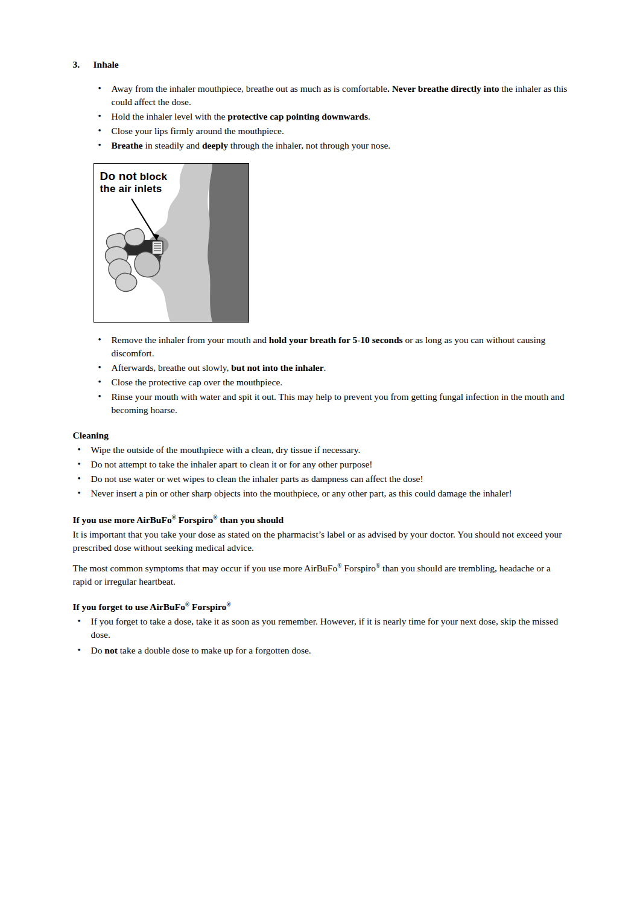3. Inhale
Away from the inhaler mouthpiece, breathe out as much as is comfortable. Never breathe directly into the inhaler as this could affect the dose.
Hold the inhaler level with the protective cap pointing downwards.
Close your lips firmly around the mouthpiece.
Breathe in steadily and deeply through the inhaler, not through your nose.
Do not block
the air inlets
Remove the inhaler from your mouth and hold your breath for 5-10 seconds or as long as you can without causing discomfort.
Afterwards, breathe out slowly, but not into the inhaler.
Close the protective cap over the mouthpiece.
Rinse your mouth with water and spit it out. This may help to prevent you from getting fungal infection in the mouth and becoming hoarse.
Cleaning
Wipe the outside of the mouthpiece with a clean, dry tissue if necessary.
Do not attempt to take the inhaler apart to clean it or for any other purpose!
Do not use water or wet wipes to clean the inhaler parts as dampness can affect the dose!
Never insert a pin or other sharp objects into the mouthpiece, or any other part, as this could damage the inhaler!
If you use more AirBuFo® Forspiro® than you should
It is important that you take your dose as stated on the pharmacist’s label or as advised by your doctor. You should not exceed your prescribed dose without seeking medical advice.
The most common symptoms that may occur if you use more AirBuFo® Forspiro® than you should are trembling, headache or a rapid or irregular heartbeat.
If you forget to use AirBuFo® Forspiro®
If you forget to take a dose, take it as soon as you remember. However, if it is nearly time for your next dose, skip the missed dose.
Do not take a double dose to make up for a forgotten dose.